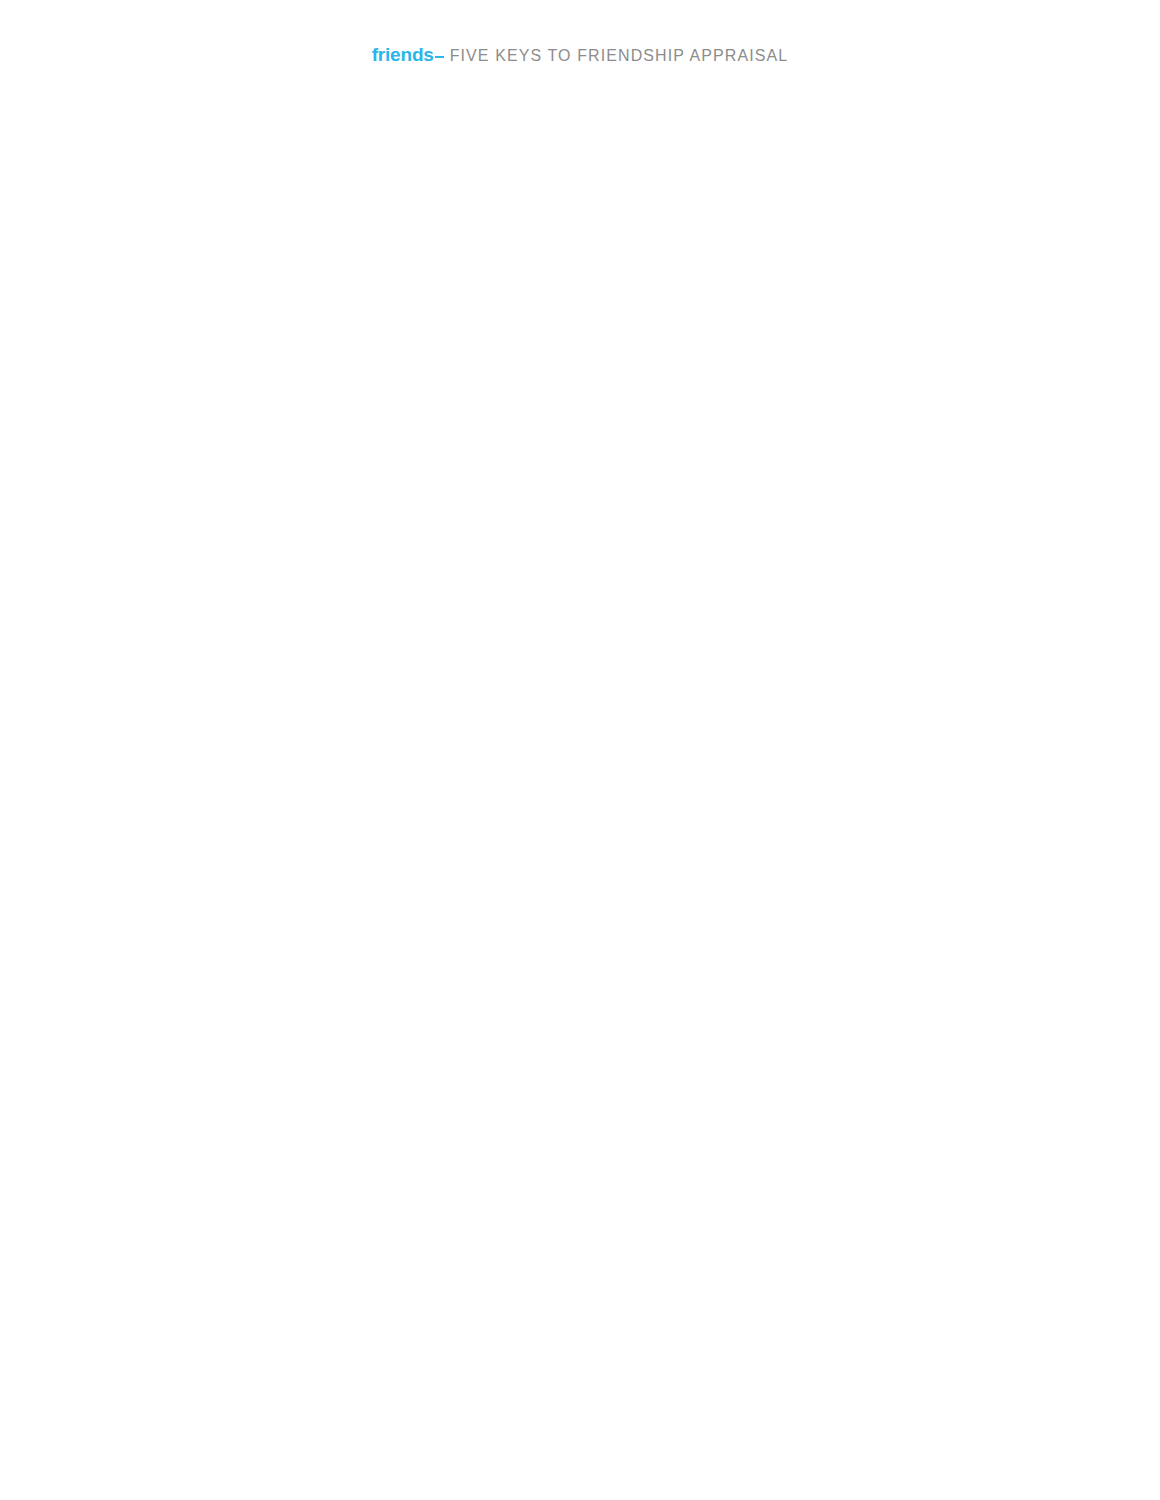friends FIVE KEYS TO FRIENDSHIP APPRAISAL